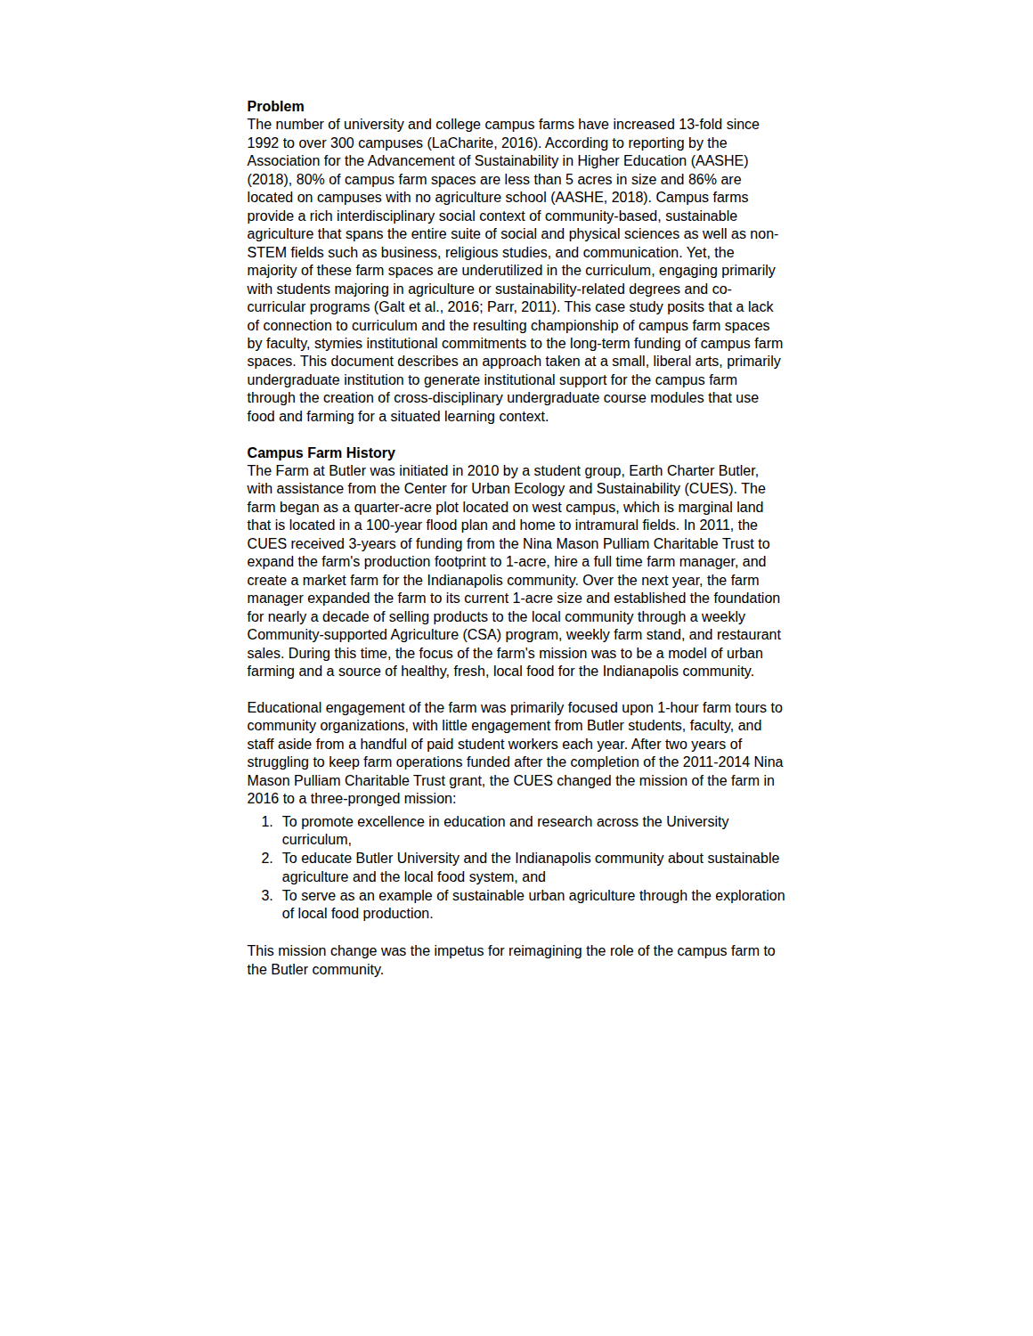Problem
The number of university and college campus farms have increased 13-fold since 1992 to over 300 campuses (LaCharite, 2016). According to reporting by the Association for the Advancement of Sustainability in Higher Education (AASHE) (2018), 80% of campus farm spaces are less than 5 acres in size and 86% are located on campuses with no agriculture school (AASHE, 2018). Campus farms provide a rich interdisciplinary social context of community-based, sustainable agriculture that spans the entire suite of social and physical sciences as well as non-STEM fields such as business, religious studies, and communication. Yet, the majority of these farm spaces are underutilized in the curriculum, engaging primarily with students majoring in agriculture or sustainability-related degrees and co-curricular programs (Galt et al., 2016; Parr, 2011). This case study posits that a lack of connection to curriculum and the resulting championship of campus farm spaces by faculty, stymies institutional commitments to the long-term funding of campus farm spaces. This document describes an approach taken at a small, liberal arts, primarily undergraduate institution to generate institutional support for the campus farm through the creation of cross-disciplinary undergraduate course modules that use food and farming for a situated learning context.
Campus Farm History
The Farm at Butler was initiated in 2010 by a student group, Earth Charter Butler, with assistance from the Center for Urban Ecology and Sustainability (CUES). The farm began as a quarter-acre plot located on west campus, which is marginal land that is located in a 100-year flood plan and home to intramural fields. In 2011, the CUES received 3-years of funding from the Nina Mason Pulliam Charitable Trust to expand the farm's production footprint to 1-acre, hire a full time farm manager, and create a market farm for the Indianapolis community. Over the next year, the farm manager expanded the farm to its current 1-acre size and established the foundation for nearly a decade of selling products to the local community through a weekly Community-supported Agriculture (CSA) program, weekly farm stand, and restaurant sales. During this time, the focus of the farm's mission was to be a model of urban farming and a source of healthy, fresh, local food for the Indianapolis community.
Educational engagement of the farm was primarily focused upon 1-hour farm tours to community organizations, with little engagement from Butler students, faculty, and staff aside from a handful of paid student workers each year. After two years of struggling to keep farm operations funded after the completion of the 2011-2014 Nina Mason Pulliam Charitable Trust grant, the CUES changed the mission of the farm in 2016 to a three-pronged mission:
To promote excellence in education and research across the University curriculum,
To educate Butler University and the Indianapolis community about sustainable agriculture and the local food system, and
To serve as an example of sustainable urban agriculture through the exploration of local food production.
This mission change was the impetus for reimagining the role of the campus farm to the Butler community.